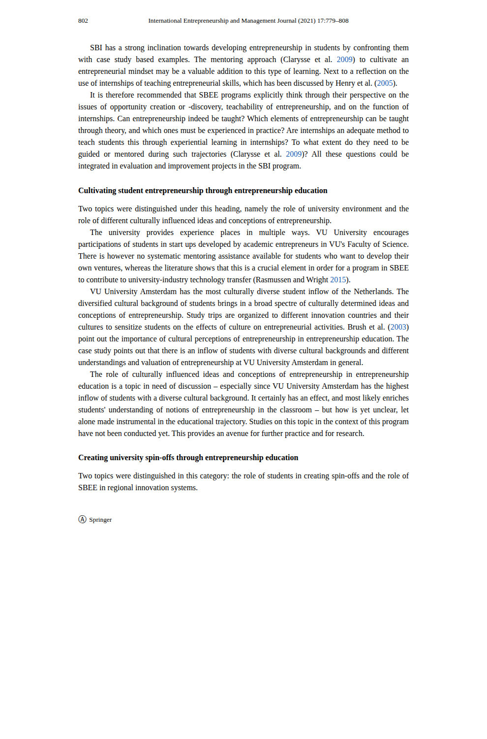802 International Entrepreneurship and Management Journal (2021) 17:779–808
SBI has a strong inclination towards developing entrepreneurship in students by confronting them with case study based examples. The mentoring approach (Clarysse et al. 2009) to cultivate an entrepreneurial mindset may be a valuable addition to this type of learning. Next to a reflection on the use of internships of teaching entrepreneurial skills, which has been discussed by Henry et al. (2005).
It is therefore recommended that SBEE programs explicitly think through their perspective on the issues of opportunity creation or -discovery, teachability of entrepreneurship, and on the function of internships. Can entrepreneurship indeed be taught? Which elements of entrepreneurship can be taught through theory, and which ones must be experienced in practice? Are internships an adequate method to teach students this through experiential learning in internships? To what extent do they need to be guided or mentored during such trajectories (Clarysse et al. 2009)? All these questions could be integrated in evaluation and improvement projects in the SBI program.
Cultivating student entrepreneurship through entrepreneurship education
Two topics were distinguished under this heading, namely the role of university environment and the role of different culturally influenced ideas and conceptions of entrepreneurship.
The university provides experience places in multiple ways. VU University encourages participations of students in start ups developed by academic entrepreneurs in VU's Faculty of Science. There is however no systematic mentoring assistance available for students who want to develop their own ventures, whereas the literature shows that this is a crucial element in order for a program in SBEE to contribute to university-industry technology transfer (Rasmussen and Wright 2015).
VU University Amsterdam has the most culturally diverse student inflow of the Netherlands. The diversified cultural background of students brings in a broad spectre of culturally determined ideas and conceptions of entrepreneurship. Study trips are organized to different innovation countries and their cultures to sensitize students on the effects of culture on entrepreneurial activities. Brush et al. (2003) point out the importance of cultural perceptions of entrepreneurship in entrepreneurship education. The case study points out that there is an inflow of students with diverse cultural backgrounds and different understandings and valuation of entrepreneurship at VU University Amsterdam in general.
The role of culturally influenced ideas and conceptions of entrepreneurship in entrepreneurship education is a topic in need of discussion – especially since VU University Amsterdam has the highest inflow of students with a diverse cultural background. It certainly has an effect, and most likely enriches students' understanding of notions of entrepreneurship in the classroom – but how is yet unclear, let alone made instrumental in the educational trajectory. Studies on this topic in the context of this program have not been conducted yet. This provides an avenue for further practice and for research.
Creating university spin-offs through entrepreneurship education
Two topics were distinguished in this category: the role of students in creating spin-offs and the role of SBEE in regional innovation systems.
Ⓐ Springer